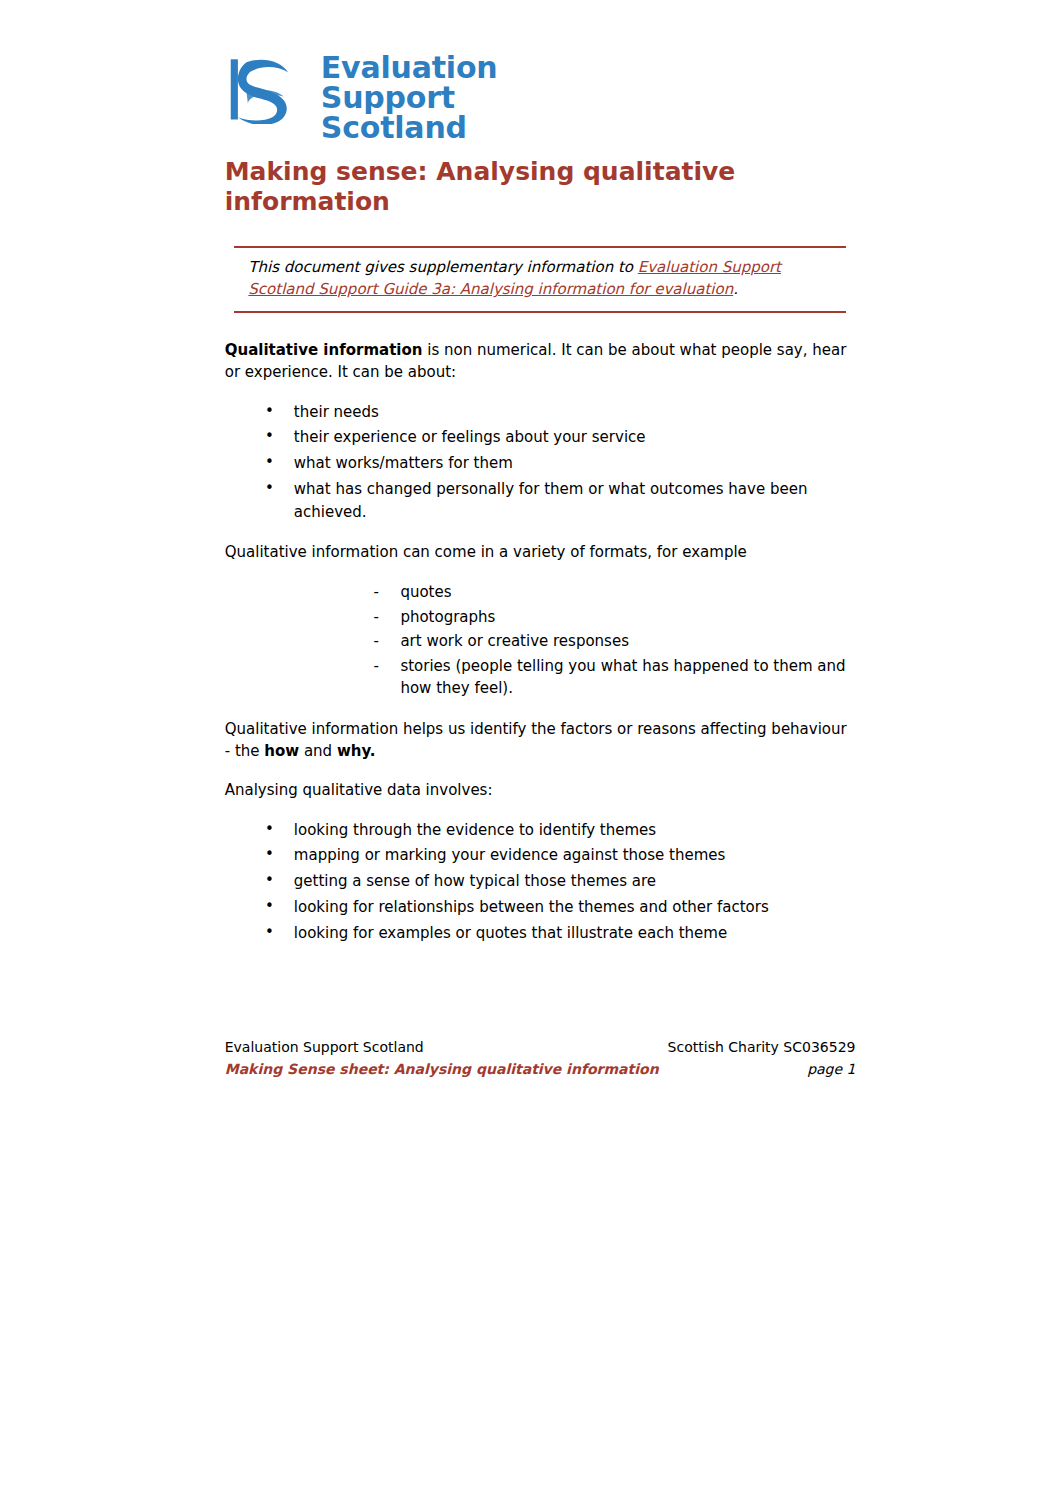Evaluation Support Scotland
Making sense: Analysing qualitative
information
This document gives supplementary information to Evaluation Support Scotland Support Guide 3a: Analysing information for evaluation.
Qualitative information is non numerical. It can be about what people say, hear or experience. It can be about:
their needs
their experience or feelings about your service
what works/matters for them
what has changed personally for them or what outcomes have been achieved.
Qualitative information can come in a variety of formats, for example
quotes
photographs
art work or creative responses
stories (people telling you what has happened to them and how they feel).
Qualitative information helps us identify the factors or reasons affecting behaviour - the how and why.
Analysing qualitative data involves:
looking through the evidence to identify themes
mapping or marking your evidence against those themes
getting a sense of how typical those themes are
looking for relationships between the themes and other factors
looking for examples or quotes that illustrate each theme
Evaluation Support Scotland
Scottish Charity SC036529
Making Sense sheet: Analysing qualitative information
page 1